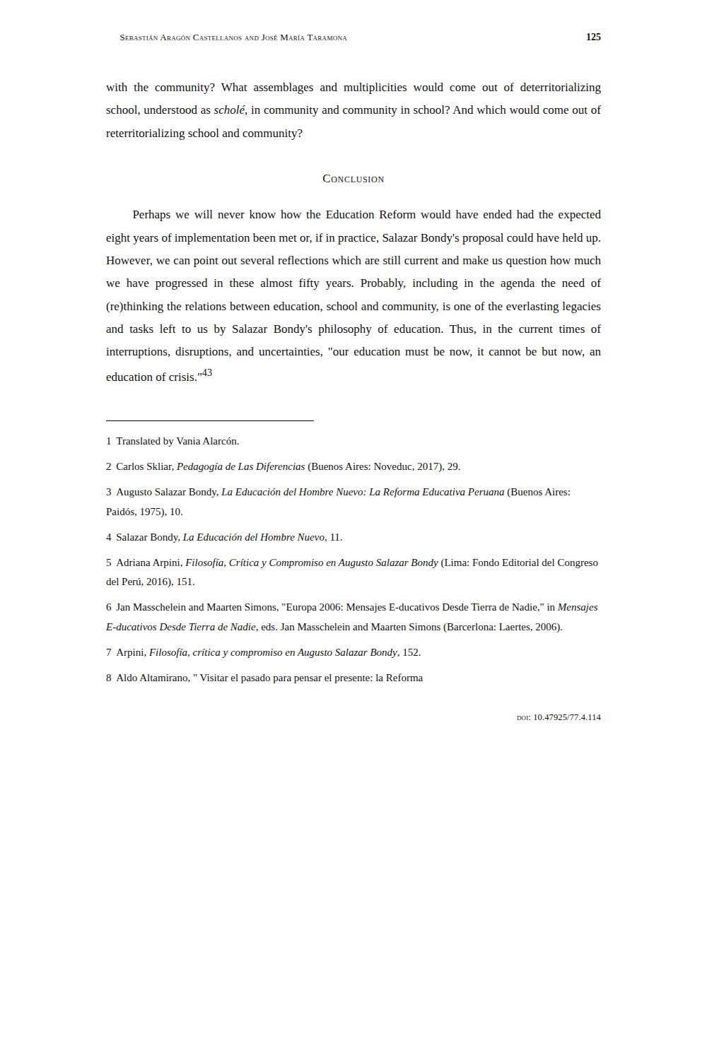Sebastián Aragón Castellanos and José María Taramona 125
with the community? What assemblages and multiplicities would come out of deterritorializing school, understood as scholé, in community and community in school? And which would come out of reterritorializing school and community?
Conclusion
Perhaps we will never know how the Education Reform would have ended had the expected eight years of implementation been met or, if in practice, Salazar Bondy's proposal could have held up. However, we can point out several reflections which are still current and make us question how much we have progressed in these almost fifty years. Probably, including in the agenda the need of (re)thinking the relations between education, school and community, is one of the everlasting legacies and tasks left to us by Salazar Bondy's philosophy of education. Thus, in the current times of interruptions, disruptions, and uncertainties, "our education must be now, it cannot be but now, an education of crisis."43
1 Translated by Vania Alarcón.
2 Carlos Skliar, Pedagogía de Las Diferencias (Buenos Aires: Noveduc, 2017), 29.
3 Augusto Salazar Bondy, La Educación del Hombre Nuevo: La Reforma Educativa Peruana (Buenos Aires: Paidós, 1975), 10.
4 Salazar Bondy, La Educación del Hombre Nuevo, 11.
5 Adriana Arpini, Filosofía, Crítica y Compromiso en Augusto Salazar Bondy (Lima: Fondo Editorial del Congreso del Perú, 2016), 151.
6 Jan Masschelein and Maarten Simons, "Europa 2006: Mensajes E-ducativos Desde Tierra de Nadie," in Mensajes E-ducativos Desde Tierra de Nadie, eds. Jan Masschelein and Maarten Simons (Barcerlona: Laertes, 2006).
7 Arpini, Filosofía, crítica y compromiso en Augusto Salazar Bondy, 152.
8 Aldo Altamirano, " Visitar el pasado para pensar el presente: la Reforma
doi: 10.47925/77.4.114